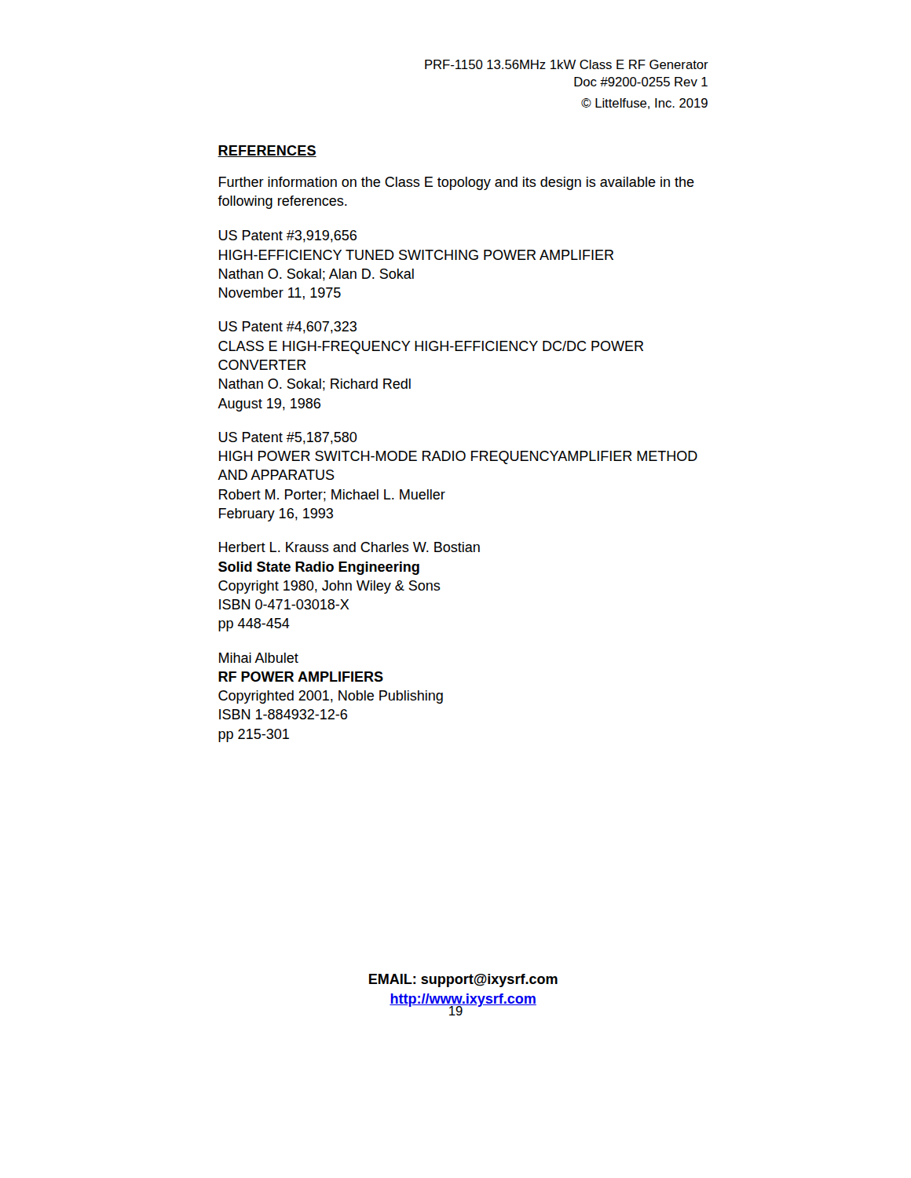PRF-1150 13.56MHz 1kW Class E RF Generator
Doc #9200-0255 Rev 1
© Littelfuse, Inc. 2019
REFERENCES
Further information on the Class E topology and its design is available in the following references.
US Patent #3,919,656
HIGH-EFFICIENCY TUNED SWITCHING POWER AMPLIFIER
Nathan O. Sokal; Alan D. Sokal
November 11, 1975
US Patent #4,607,323
CLASS E HIGH-FREQUENCY HIGH-EFFICIENCY DC/DC POWER CONVERTER
Nathan O. Sokal; Richard Redl
August 19, 1986
US Patent #5,187,580
HIGH POWER SWITCH-MODE RADIO FREQUENCYAMPLIFIER METHOD AND APPARATUS
Robert M. Porter; Michael L. Mueller
February 16, 1993
Herbert L. Krauss and Charles W. Bostian
Solid State Radio Engineering
Copyright 1980, John Wiley & Sons
ISBN 0-471-03018-X
pp 448-454
Mihai Albulet
RF POWER AMPLIFIERS
Copyrighted 2001, Noble Publishing
ISBN 1-884932-12-6
pp 215-301
EMAIL: support@ixysrf.com
http://www.ixysrf.com
19